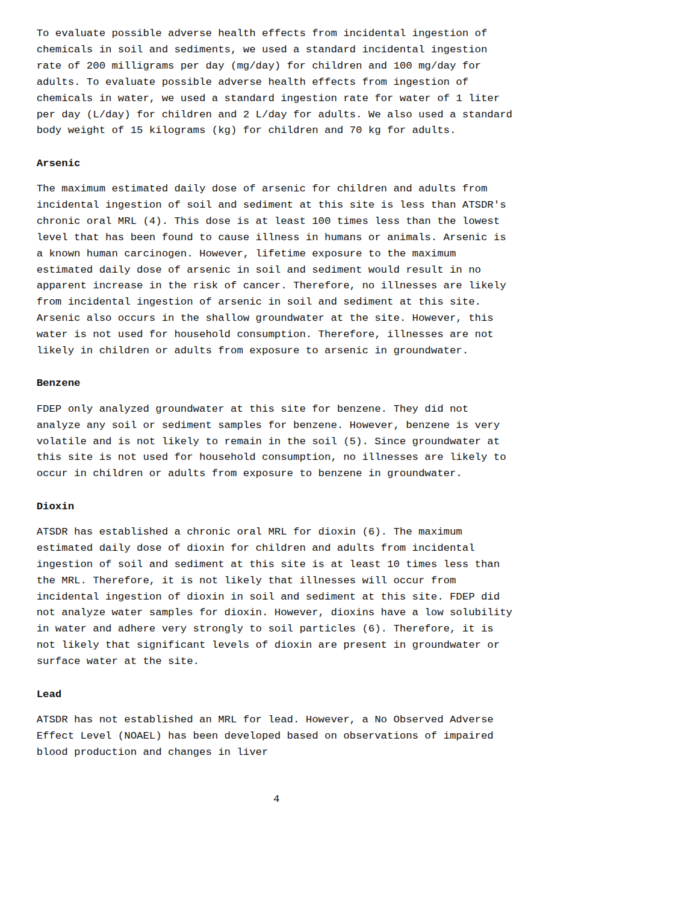To evaluate possible adverse health effects from incidental ingestion of chemicals in soil and sediments, we used a standard incidental ingestion rate of 200 milligrams per day (mg/day) for children and 100 mg/day for adults. To evaluate possible adverse health effects from ingestion of chemicals in water, we used a standard ingestion rate for water of 1 liter per day (L/day) for children and 2 L/day for adults. We also used a standard body weight of 15 kilograms (kg) for children and 70 kg for adults.
Arsenic
The maximum estimated daily dose of arsenic for children and adults from incidental ingestion of soil and sediment at this site is less than ATSDR's chronic oral MRL (4). This dose is at least 100 times less than the lowest level that has been found to cause illness in humans or animals. Arsenic is a known human carcinogen. However, lifetime exposure to the maximum estimated daily dose of arsenic in soil and sediment would result in no apparent increase in the risk of cancer. Therefore, no illnesses are likely from incidental ingestion of arsenic in soil and sediment at this site. Arsenic also occurs in the shallow groundwater at the site. However, this water is not used for household consumption. Therefore, illnesses are not likely in children or adults from exposure to arsenic in groundwater.
Benzene
FDEP only analyzed groundwater at this site for benzene. They did not analyze any soil or sediment samples for benzene. However, benzene is very volatile and is not likely to remain in the soil (5). Since groundwater at this site is not used for household consumption, no illnesses are likely to occur in children or adults from exposure to benzene in groundwater.
Dioxin
ATSDR has established a chronic oral MRL for dioxin (6). The maximum estimated daily dose of dioxin for children and adults from incidental ingestion of soil and sediment at this site is at least 10 times less than the MRL. Therefore, it is not likely that illnesses will occur from incidental ingestion of dioxin in soil and sediment at this site. FDEP did not analyze water samples for dioxin. However, dioxins have a low solubility in water and adhere very strongly to soil particles (6). Therefore, it is not likely that significant levels of dioxin are present in groundwater or surface water at the site.
Lead
ATSDR has not established an MRL for lead. However, a No Observed Adverse Effect Level (NOAEL) has been developed based on observations of impaired blood production and changes in liver
4